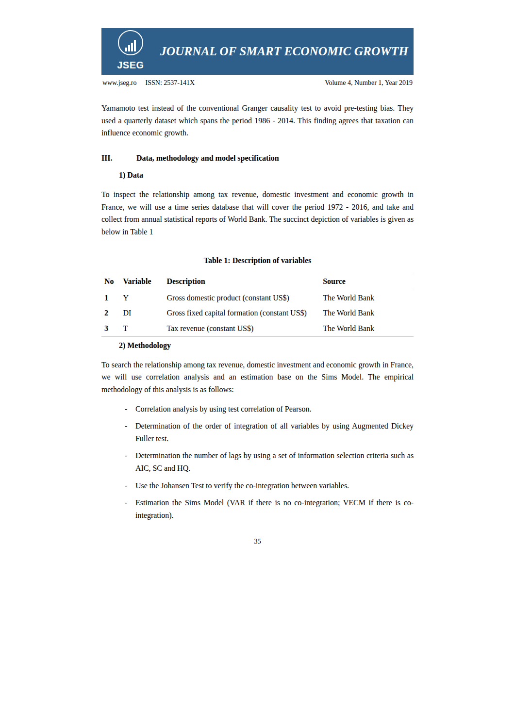JSEG
JOURNAL OF SMART ECONOMIC GROWTH
www.jseg.ro ISSN: 2537-141X
Volume 4, Number 1, Year 2019
Yamamoto test instead of the conventional Granger causality test to avoid pre-testing bias. They used a quarterly dataset which spans the period 1986 - 2014. This finding agrees that taxation can influence economic growth.
III. Data, methodology and model specification
1) Data
To inspect the relationship among tax revenue, domestic investment and economic growth in France, we will use a time series database that will cover the period 1972 - 2016, and take and collect from annual statistical reports of World Bank. The succinct depiction of variables is given as below in Table 1
Table 1: Description of variables
| No | Variable | Description | Source |
| --- | --- | --- | --- |
| 1 | Y | Gross domestic product (constant US$) | The World Bank |
| 2 | DI | Gross fixed capital formation (constant US$) | The World Bank |
| 3 | T | Tax revenue (constant US$) | The World Bank |
2) Methodology
To search the relationship among tax revenue, domestic investment and economic growth in France, we will use correlation analysis and an estimation base on the Sims Model. The empirical methodology of this analysis is as follows:
Correlation analysis by using test correlation of Pearson.
Determination of the order of integration of all variables by using Augmented Dickey Fuller test.
Determination the number of lags by using a set of information selection criteria such as AIC, SC and HQ.
Use the Johansen Test to verify the co-integration between variables.
Estimation the Sims Model (VAR if there is no co-integration; VECM if there is co-integration).
35